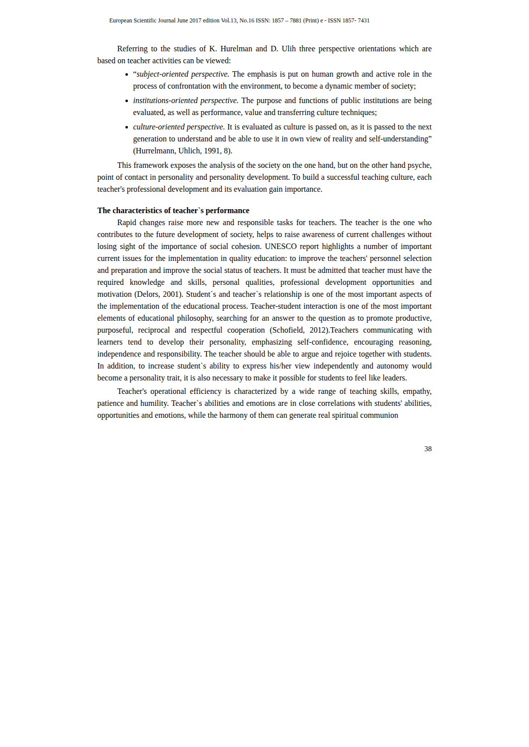European Scientific Journal June 2017 edition Vol.13, No.16 ISSN: 1857 – 7881 (Print) e - ISSN 1857- 7431
Referring to the studies of K. Hurelman and D. Ulih three perspective orientations which are based on teacher activities can be viewed:
“subject-oriented perspective. The emphasis is put on human growth and active role in the process of confrontation with the environment, to become a dynamic member of society;
institutions-oriented perspective. The purpose and functions of public institutions are being evaluated, as well as performance, value and transferring culture techniques;
culture-oriented perspective. It is evaluated as culture is passed on, as it is passed to the next generation to understand and be able to use it in own view of reality and self-understanding” (Hurrelmann, Uhlich, 1991, 8).
This framework exposes the analysis of the society on the one hand, but on the other hand psyche, point of contact in personality and personality development. To build a successful teaching culture, each teacher's professional development and its evaluation gain importance.
The characteristics of teacher`s performance
Rapid changes raise more new and responsible tasks for teachers. The teacher is the one who contributes to the future development of society, helps to raise awareness of current challenges without losing sight of the importance of social cohesion. UNESCO report highlights a number of important current issues for the implementation in quality education: to improve the teachers' personnel selection and preparation and improve the social status of teachers. It must be admitted that teacher must have the required knowledge and skills, personal qualities, professional development opportunities and motivation (Delors, 2001). Student`s and teacher`s relationship is one of the most important aspects of the implementation of the educational process. Teacher-student interaction is one of the most important elements of educational philosophy, searching for an answer to the question as to promote productive, purposeful, reciprocal and respectful cooperation (Schofield, 2012).Teachers communicating with learners tend to develop their personality, emphasizing self-confidence, encouraging reasoning, independence and responsibility. The teacher should be able to argue and rejoice together with students. In addition, to increase student`s ability to express his/her view independently and autonomy would become a personality trait, it is also necessary to make it possible for students to feel like leaders.
Teacher's operational efficiency is characterized by a wide range of teaching skills, empathy, patience and humility. Teacher`s abilities and emotions are in close correlations with students' abilities, opportunities and emotions, while the harmony of them can generate real spiritual communion
38